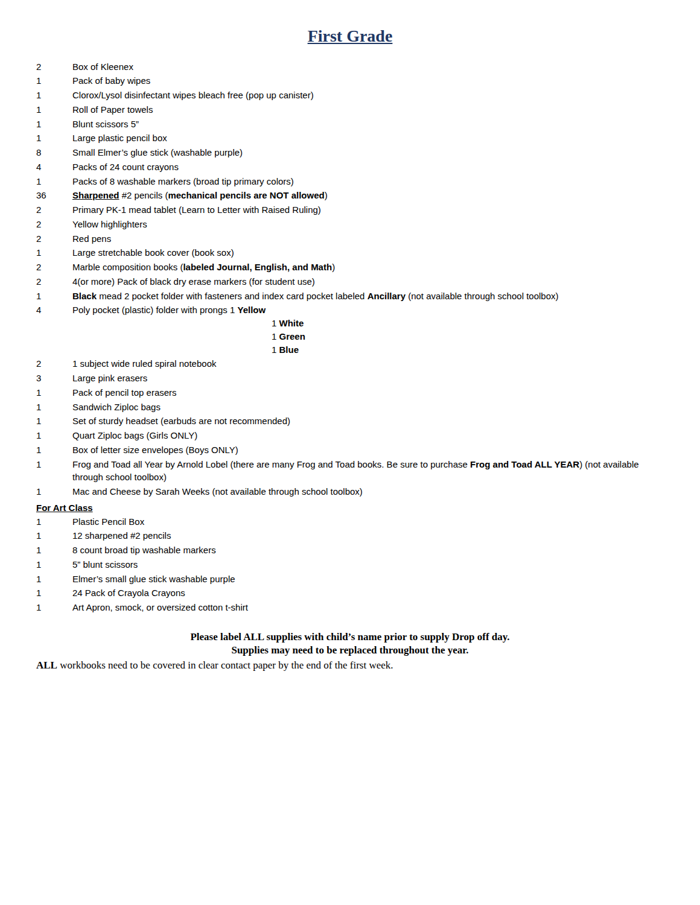First Grade
| 2 | Box of Kleenex |
| 1 | Pack of baby wipes |
| 1 | Clorox/Lysol disinfectant wipes bleach free (pop up canister) |
| 1 | Roll of Paper towels |
| 1 | Blunt scissors 5” |
| 1 | Large plastic pencil box |
| 8 | Small Elmer’s glue stick (washable purple) |
| 4 | Packs of 24 count crayons |
| 1 | Packs of 8 washable markers (broad tip primary colors) |
| 36 | Sharpened #2 pencils ( mechanical pencils are NOT allowed ) |
| 2 | Primary PK-1 mead tablet (Learn to Letter with Raised Ruling) |
| 2 | Yellow highlighters |
| 2 | Red pens |
| 1 | Large stretchable book cover (book sox) |
| 2 | Marble composition books ( labeled Journal, English, and Math ) |
| 2 | 4(or more) Pack of black dry erase markers (for student use) |
| 1 | Black mead 2 pocket folder with fasteners and index card pocket labeled Ancillary (not available through school toolbox) |
| 4 | Poly pocket (plastic) folder with prongs 1 Yellow 1 White 1 Green 1 Blue |
| 2 | 1 subject wide ruled spiral notebook |
| 3 | Large pink erasers |
| 1 | Pack of pencil top erasers |
| 1 | Sandwich Ziploc bags |
| 1 | Set of sturdy headset (earbuds are not recommended) |
| 1 | Quart Ziploc bags (Girls ONLY) |
| 1 | Box of letter size envelopes (Boys ONLY) |
| 1 | Frog and Toad all Year by Arnold Lobel (there are many Frog and Toad books. Be sure to purchase Frog and Toad ALL YEAR ) (not available through school toolbox) |
| 1 | Mac and Cheese by Sarah Weeks (not available through school toolbox) |
For Art Class
| 1 | Plastic Pencil Box |
| 1 | 12 sharpened #2 pencils |
| 1 | 8 count broad tip washable markers |
| 1 | 5” blunt scissors |
| 1 | Elmer’s small glue stick washable purple |
| 1 | 24 Pack of Crayola Crayons |
| 1 | Art Apron, smock, or oversized cotton t-shirt |
Please label ALL supplies with child’s name prior to supply Drop off day.
Supplies may need to be replaced throughout the year.
ALL workbooks need to be covered in clear contact paper by the end of the first week.